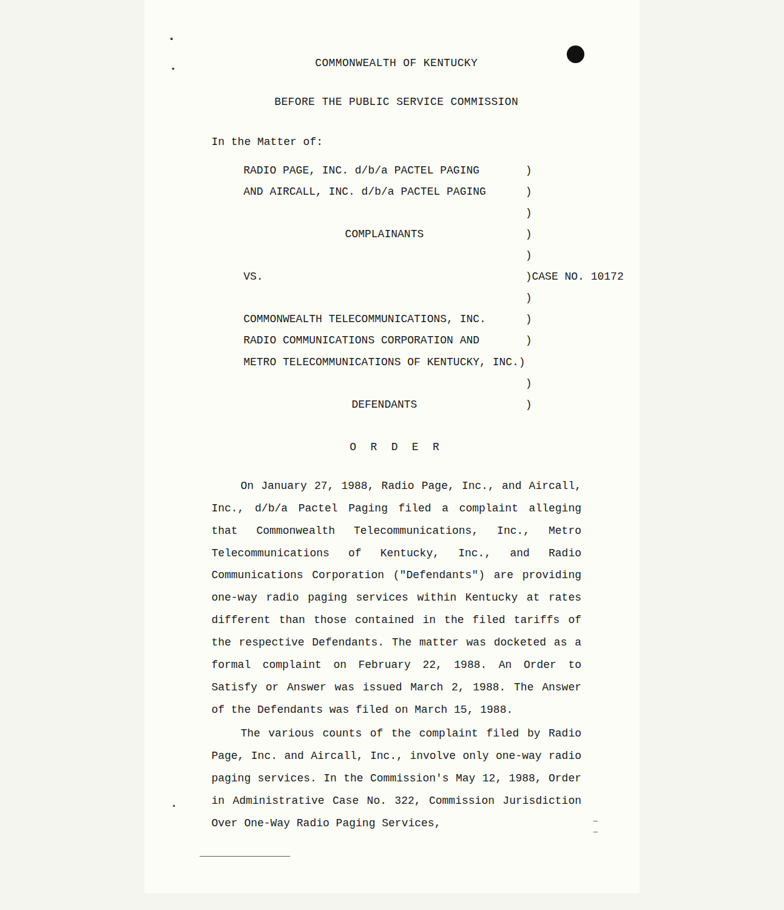•
•
•
COMMONWEALTH OF KENTUCKY
BEFORE THE PUBLIC SERVICE COMMISSION
In the Matter of:
| RADIO PAGE, INC. d/b/a PACTEL PAGING | ) | |
| AND AIRCALL, INC. d/b/a PACTEL PAGING | ) | |
| | ) | |
| COMPLAINANTS | ) | |
| | ) | |
| VS. | ) | CASE NO. 10172 |
| | ) | |
| COMMONWEALTH TELECOMMUNICATIONS, INC. | ) | |
| RADIO COMMUNICATIONS CORPORATION AND | ) | |
| METRO TELECOMMUNICATIONS OF KENTUCKY, INC.) | | |
| | ) | |
| DEFENDANTS | ) | |
O R D E R
On January 27, 1988, Radio Page, Inc., and Aircall, Inc., d/b/a Pactel Paging filed a complaint alleging that Commonwealth Telecommunications, Inc., Metro Telecommunications of Kentucky, Inc., and Radio Communications Corporation ("Defendants") are providing one-way radio paging services within Kentucky at rates different than those contained in the filed tariffs of the respective Defendants. The matter was docketed as a formal complaint on February 22, 1988. An Order to Satisfy or Answer was issued March 2, 1988. The Answer of the Defendants was filed on March 15, 1988.
The various counts of the complaint filed by Radio Page, Inc. and Aircall, Inc., involve only one-way radio paging services. In the Commission's May 12, 1988, Order in Administrative Case No. 322, Commission Jurisdiction Over One-Way Radio Paging Services,
—
—